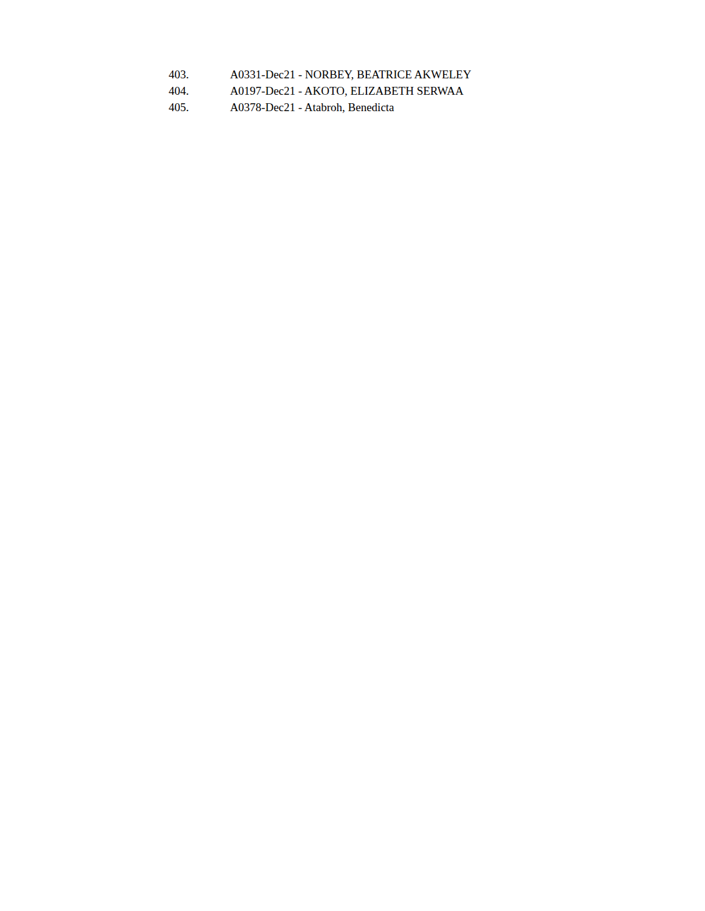403. A0331-Dec21 - NORBEY, BEATRICE AKWELEY
404. A0197-Dec21 - AKOTO, ELIZABETH SERWAA
405. A0378-Dec21 - Atabroh, Benedicta